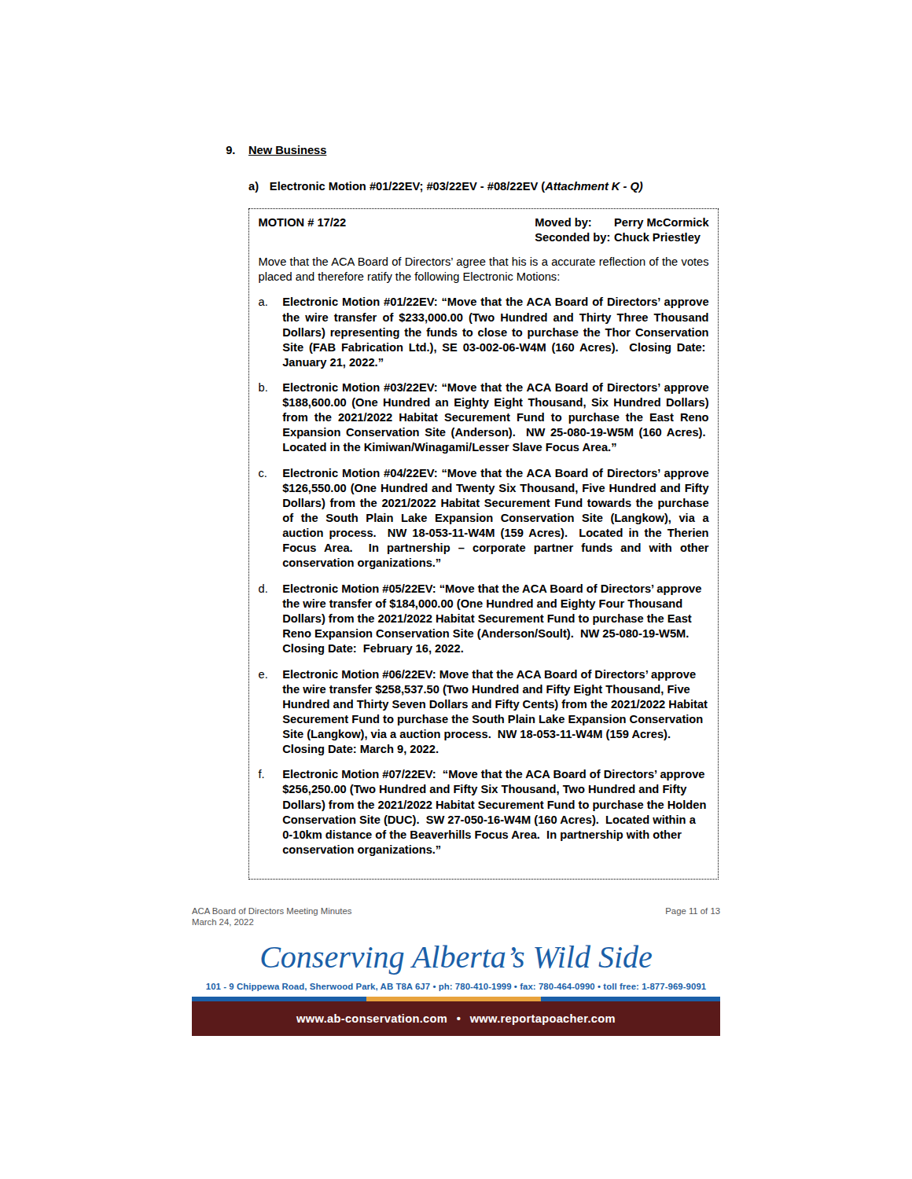9. New Business
a) Electronic Motion #01/22EV; #03/22EV - #08/22EV (Attachment K - Q)
MOTION # 17/22
Moved by: Perry McCormick
Seconded by: Chuck Priestley
Move that the ACA Board of Directors’ agree that his is a accurate reflection of the votes placed and therefore ratify the following Electronic Motions:
Electronic Motion #01/22EV: “Move that the ACA Board of Directors’ approve the wire transfer of $233,000.00 (Two Hundred and Thirty Three Thousand Dollars) representing the funds to close to purchase the Thor Conservation Site (FAB Fabrication Ltd.), SE 03-002-06-W4M (160 Acres). Closing Date: January 21, 2022.”
Electronic Motion #03/22EV: “Move that the ACA Board of Directors’ approve $188,600.00 (One Hundred an Eighty Eight Thousand, Six Hundred Dollars) from the 2021/2022 Habitat Securement Fund to purchase the East Reno Expansion Conservation Site (Anderson). NW 25-080-19-W5M (160 Acres). Located in the Kimiwan/Winagami/Lesser Slave Focus Area.”
Electronic Motion #04/22EV: “Move that the ACA Board of Directors’ approve $126,550.00 (One Hundred and Twenty Six Thousand, Five Hundred and Fifty Dollars) from the 2021/2022 Habitat Securement Fund towards the purchase of the South Plain Lake Expansion Conservation Site (Langkow), via a auction process. NW 18-053-11-W4M (159 Acres). Located in the Therien Focus Area. In partnership – corporate partner funds and with other conservation organizations.”
Electronic Motion #05/22EV: “Move that the ACA Board of Directors’ approve the wire transfer of $184,000.00 (One Hundred and Eighty Four Thousand Dollars) from the 2021/2022 Habitat Securement Fund to purchase the East Reno Expansion Conservation Site (Anderson/Soult). NW 25-080-19-W5M. Closing Date: February 16, 2022.
Electronic Motion #06/22EV: Move that the ACA Board of Directors’ approve the wire transfer $258,537.50 (Two Hundred and Fifty Eight Thousand, Five Hundred and Thirty Seven Dollars and Fifty Cents) from the 2021/2022 Habitat Securement Fund to purchase the South Plain Lake Expansion Conservation Site (Langkow), via a auction process. NW 18-053-11-W4M (159 Acres). Closing Date: March 9, 2022.
Electronic Motion #07/22EV: “Move that the ACA Board of Directors’ approve $256,250.00 (Two Hundred and Fifty Six Thousand, Two Hundred and Fifty Dollars) from the 2021/2022 Habitat Securement Fund to purchase the Holden Conservation Site (DUC). SW 27-050-16-W4M (160 Acres). Located within a 0-10km distance of the Beaverhills Focus Area. In partnership with other conservation organizations.”
ACA Board of Directors Meeting Minutes
March 24, 2022
Page 11 of 13
Conserving Alberta’s Wild Side
101 - 9 Chippewa Road, Sherwood Park, AB T8A 6J7 • ph: 780-410-1999 • fax: 780-464-0990 • toll free: 1-877-969-9091
www.ab-conservation.com•www.reportapoacher.com